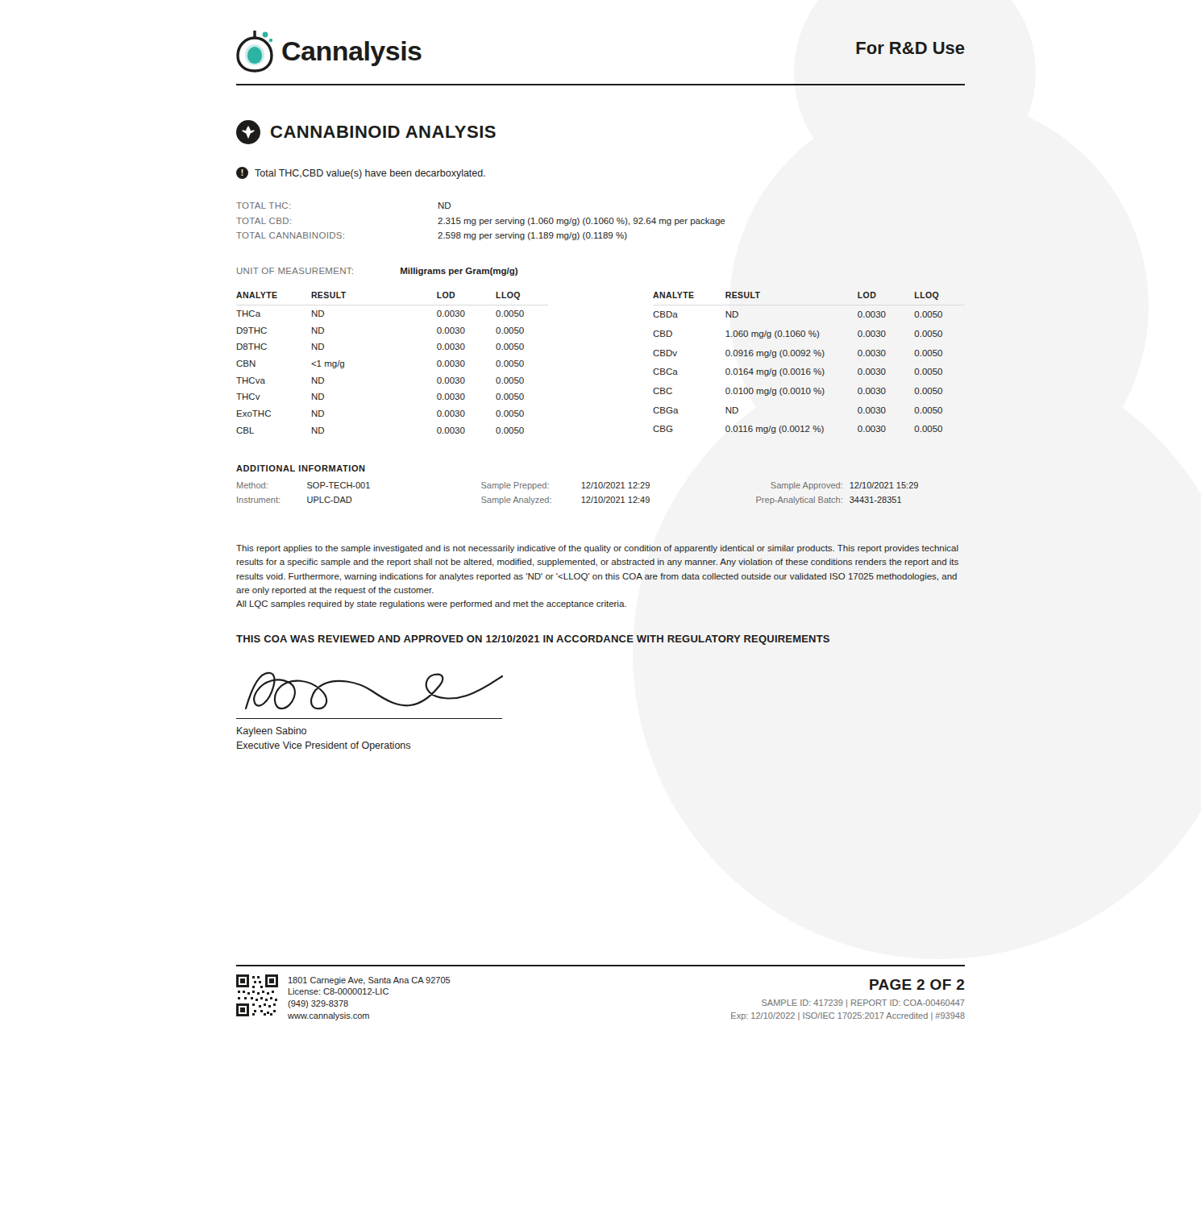Cannalysis
For R&D Use
CANNABINOID ANALYSIS
! Total THC,CBD value(s) have been decarboxylated.
| TOTAL THC: | ND |
| TOTAL CBD: | 2.315 mg per serving (1.060 mg/g) (0.1060 %), 92.64 mg per package |
| TOTAL CANNABINOIDS: | 2.598 mg per serving (1.189 mg/g) (0.1189 %) |
UNIT OF MEASUREMENT: Milligrams per Gram(mg/g)
| ANALYTE | RESULT | LOD | LLOQ |
| --- | --- | --- | --- |
| THCa | ND | 0.0030 | 0.0050 |
| D9THC | ND | 0.0030 | 0.0050 |
| D8THC | ND | 0.0030 | 0.0050 |
| CBN | <1 mg/g | 0.0030 | 0.0050 |
| THCva | ND | 0.0030 | 0.0050 |
| THCv | ND | 0.0030 | 0.0050 |
| ExoTHC | ND | 0.0030 | 0.0050 |
| CBL | ND | 0.0030 | 0.0050 |
| ANALYTE | RESULT | LOD | LLOQ |
| --- | --- | --- | --- |
| CBDa | ND | 0.0030 | 0.0050 |
| CBD | 1.060 mg/g (0.1060 %) | 0.0030 | 0.0050 |
| CBDv | 0.0916 mg/g (0.0092 %) | 0.0030 | 0.0050 |
| CBCa | 0.0164 mg/g (0.0016 %) | 0.0030 | 0.0050 |
| CBC | 0.0100 mg/g (0.0010 %) | 0.0030 | 0.0050 |
| CBGa | ND | 0.0030 | 0.0050 |
| CBG | 0.0116 mg/g (0.0012 %) | 0.0030 | 0.0050 |
ADDITIONAL INFORMATION
| Method: | SOP-TECH-001 | Sample Prepped: | 12/10/2021 12:29 | Sample Approved: | 12/10/2021 15:29 |
| Instrument: | UPLC-DAD | Sample Analyzed: | 12/10/2021 12:49 | Prep-Analytical Batch: | 34431-28351 |
This report applies to the sample investigated and is not necessarily indicative of the quality or condition of apparently identical or similar products. This report provides technical results for a specific sample and the report shall not be altered, modified, supplemented, or abstracted in any manner. Any violation of these conditions renders the report and its results void. Furthermore, warning indications for analytes reported as 'ND' or '<LLOQ' on this COA are from data collected outside our validated ISO 17025 methodologies, and are only reported at the request of the customer.
All LQC samples required by state regulations were performed and met the acceptance criteria.
THIS COA WAS REVIEWED AND APPROVED ON 12/10/2021 IN ACCORDANCE WITH REGULATORY REQUIREMENTS
Kayleen Sabino
Executive Vice President of Operations
1801 Carnegie Ave, Santa Ana CA 92705
License: C8-0000012-LIC
(949) 329-8378
www.cannalysis.com
PAGE 2 OF 2
SAMPLE ID: 417239 | REPORT ID: COA-00460447
Exp: 12/10/2022 | ISO/IEC 17025:2017 Accredited | #93948